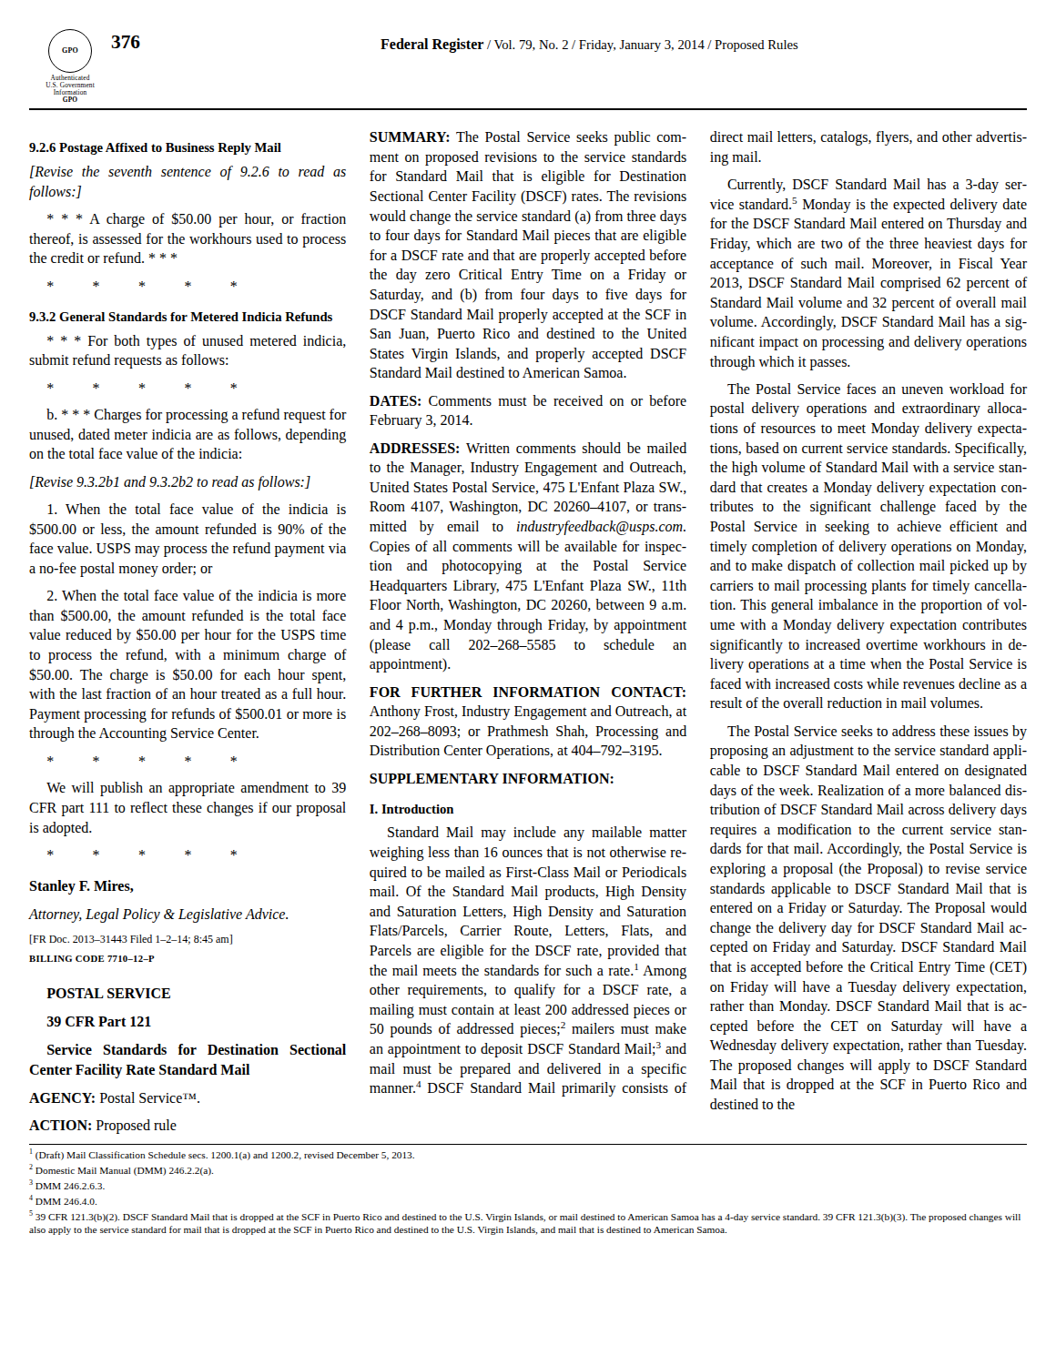GPO
Authenticated
U.S. Government
Information
GPO
376
Federal Register / Vol. 79, No. 2 / Friday, January 3, 2014 / Proposed Rules
9.2.6 Postage Affixed to Business Reply Mail
[Revise the seventh sentence of 9.2.6 to read as follows:]
* * * A charge of $50.00 per hour, or fraction thereof, is assessed for the workhours used to process the credit or refund. * * *
* * * * *
9.3.2 General Standards for Metered Indicia Refunds
* * * For both types of unused metered indicia, submit refund requests as follows:
* * * * *
b. * * * Charges for processing a refund request for unused, dated meter indicia are as follows, depending on the total face value of the indicia:
[Revise 9.3.2b1 and 9.3.2b2 to read as follows:]
1. When the total face value of the indicia is $500.00 or less, the amount refunded is 90% of the face value. USPS may process the refund payment via a no-fee postal money order; or
2. When the total face value of the indicia is more than $500.00, the amount refunded is the total face value reduced by $50.00 per hour for the USPS time to process the refund, with a minimum charge of $50.00. The charge is $50.00 for each hour spent, with the last fraction of an hour treated as a full hour. Payment processing for refunds of $500.01 or more is through the Accounting Service Center.
* * * * *
We will publish an appropriate amendment to 39 CFR part 111 to reflect these changes if our proposal is adopted.
* * * * *
Stanley F. Mires,
Attorney, Legal Policy & Legislative Advice.
[FR Doc. 2013–31443 Filed 1–2–14; 8:45 am]
BILLING CODE 7710–12–P
POSTAL SERVICE
39 CFR Part 121
Service Standards for Destination Sectional Center Facility Rate Standard Mail
AGENCY: Postal Service™.
ACTION: Proposed rule
SUMMARY: The Postal Service seeks public comment on proposed revisions to the service standards for Standard Mail that is eligible for Destination Sectional Center Facility (DSCF) rates. The revisions would change the service standard (a) from three days to four days for Standard Mail pieces that are eligible for a DSCF rate and that are properly accepted before the day zero Critical Entry Time on a Friday or Saturday, and (b) from four days to five days for DSCF Standard Mail properly accepted at the SCF in San Juan, Puerto Rico and destined to the United States Virgin Islands, and properly accepted DSCF Standard Mail destined to American Samoa.
DATES: Comments must be received on or before February 3, 2014.
ADDRESSES: Written comments should be mailed to the Manager, Industry Engagement and Outreach, United States Postal Service, 475 L'Enfant Plaza SW., Room 4107, Washington, DC 20260–4107, or transmitted by email to industryfeedback@usps.com. Copies of all comments will be available for inspection and photocopying at the Postal Service Headquarters Library, 475 L'Enfant Plaza SW., 11th Floor North, Washington, DC 20260, between 9 a.m. and 4 p.m., Monday through Friday, by appointment (please call 202–268–5585 to schedule an appointment).
FOR FURTHER INFORMATION CONTACT: Anthony Frost, Industry Engagement and Outreach, at 202–268–8093; or Prathmesh Shah, Processing and Distribution Center Operations, at 404–792–3195.
SUPPLEMENTARY INFORMATION:
I. Introduction
Standard Mail may include any mailable matter weighing less than 16 ounces that is not otherwise required to be mailed as First-Class Mail or Periodicals mail. Of the Standard Mail products, High Density and Saturation Letters, High Density and Saturation Flats/Parcels, Carrier Route, Letters, Flats, and Parcels are eligible for the DSCF rate, provided that the mail meets the standards for such a rate.1 Among other requirements, to qualify for a DSCF rate, a mailing must contain at least 200 addressed pieces or 50 pounds of addressed pieces;2 mailers must make an appointment to deposit DSCF Standard Mail;3 and mail must be prepared and delivered in a specific manner.4 DSCF Standard Mail primarily consists of direct mail letters, catalogs, flyers, and other advertising mail.
Currently, DSCF Standard Mail has a 3-day service standard.5 Monday is the expected delivery date for the DSCF Standard Mail entered on Thursday and Friday, which are two of the three heaviest days for acceptance of such mail. Moreover, in Fiscal Year 2013, DSCF Standard Mail comprised 62 percent of Standard Mail volume and 32 percent of overall mail volume. Accordingly, DSCF Standard Mail has a significant impact on processing and delivery operations through which it passes.
The Postal Service faces an uneven workload for postal delivery operations and extraordinary allocations of resources to meet Monday delivery expectations, based on current service standards. Specifically, the high volume of Standard Mail with a service standard that creates a Monday delivery expectation contributes to the significant challenge faced by the Postal Service in seeking to achieve efficient and timely completion of delivery operations on Monday, and to make dispatch of collection mail picked up by carriers to mail processing plants for timely cancellation. This general imbalance in the proportion of volume with a Monday delivery expectation contributes significantly to increased overtime workhours in delivery operations at a time when the Postal Service is faced with increased costs while revenues decline as a result of the overall reduction in mail volumes.
The Postal Service seeks to address these issues by proposing an adjustment to the service standard applicable to DSCF Standard Mail entered on designated days of the week. Realization of a more balanced distribution of DSCF Standard Mail across delivery days requires a modification to the current service standards for that mail. Accordingly, the Postal Service is exploring a proposal (the Proposal) to revise service standards applicable to DSCF Standard Mail that is entered on a Friday or Saturday. The Proposal would change the delivery day for DSCF Standard Mail accepted on Friday and Saturday. DSCF Standard Mail that is accepted before the Critical Entry Time (CET) on Friday will have a Tuesday delivery expectation, rather than Monday. DSCF Standard Mail that is accepted before the CET on Saturday will have a Wednesday delivery expectation, rather than Tuesday. The proposed changes will apply to DSCF Standard Mail that is dropped at the SCF in Puerto Rico and destined to the
1 (Draft) Mail Classification Schedule secs. 1200.1(a) and 1200.2, revised December 5, 2013.
2 Domestic Mail Manual (DMM) 246.2.2(a).
3 DMM 246.2.6.3.
4 DMM 246.4.0.
5 39 CFR 121.3(b)(2). DSCF Standard Mail that is dropped at the SCF in Puerto Rico and destined to the U.S. Virgin Islands, or mail destined to American Samoa has a 4-day service standard. 39 CFR 121.3(b)(3). The proposed changes will also apply to the service standard for mail that is dropped at the SCF in Puerto Rico and destined to the U.S. Virgin Islands, and mail that is destined to American Samoa.